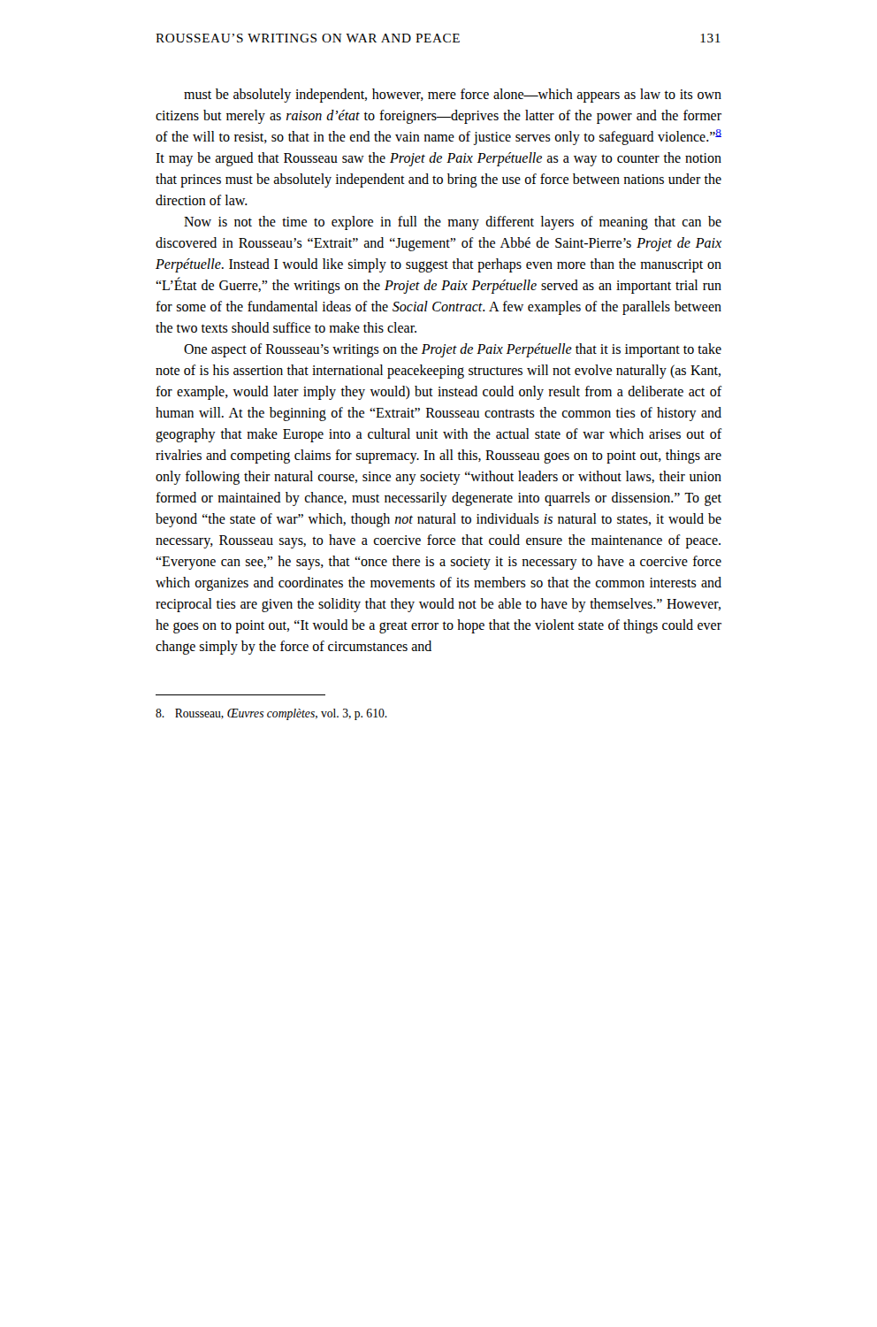Rousseau’s Writings on War and Peace 131
must be absolutely independent, however, mere force alone—which appears as law to its own citizens but merely as raison d’état to foreigners—deprives the latter of the power and the former of the will to resist, so that in the end the vain name of justice serves only to safeguard violence.”8 It may be argued that Rousseau saw the Projet de Paix Perpétuelle as a way to counter the notion that princes must be absolutely independent and to bring the use of force between nations under the direction of law.
Now is not the time to explore in full the many different layers of meaning that can be discovered in Rousseau’s “Extrait” and “Jugement” of the Abbé de Saint-Pierre’s Projet de Paix Perpétuelle. Instead I would like simply to suggest that perhaps even more than the manuscript on “L’État de Guerre,” the writings on the Projet de Paix Perpétuelle served as an important trial run for some of the fundamental ideas of the Social Contract. A few examples of the parallels between the two texts should suffice to make this clear.
One aspect of Rousseau’s writings on the Projet de Paix Perpétuelle that it is important to take note of is his assertion that international peacekeeping structures will not evolve naturally (as Kant, for example, would later imply they would) but instead could only result from a deliberate act of human will. At the beginning of the “Extrait” Rousseau contrasts the common ties of history and geography that make Europe into a cultural unit with the actual state of war which arises out of rivalries and competing claims for supremacy. In all this, Rousseau goes on to point out, things are only following their natural course, since any society “without leaders or without laws, their union formed or maintained by chance, must necessarily degenerate into quarrels or dissension.” To get beyond “the state of war” which, though not natural to individuals is natural to states, it would be necessary, Rousseau says, to have a coercive force that could ensure the maintenance of peace. “Everyone can see,” he says, that “once there is a society it is necessary to have a coercive force which organizes and coordinates the movements of its members so that the common interests and reciprocal ties are given the solidity that they would not be able to have by themselves.” However, he goes on to point out, “It would be a great error to hope that the violent state of things could ever change simply by the force of circumstances and
8. Rousseau, Œuvres complètes, vol. 3, p. 610.